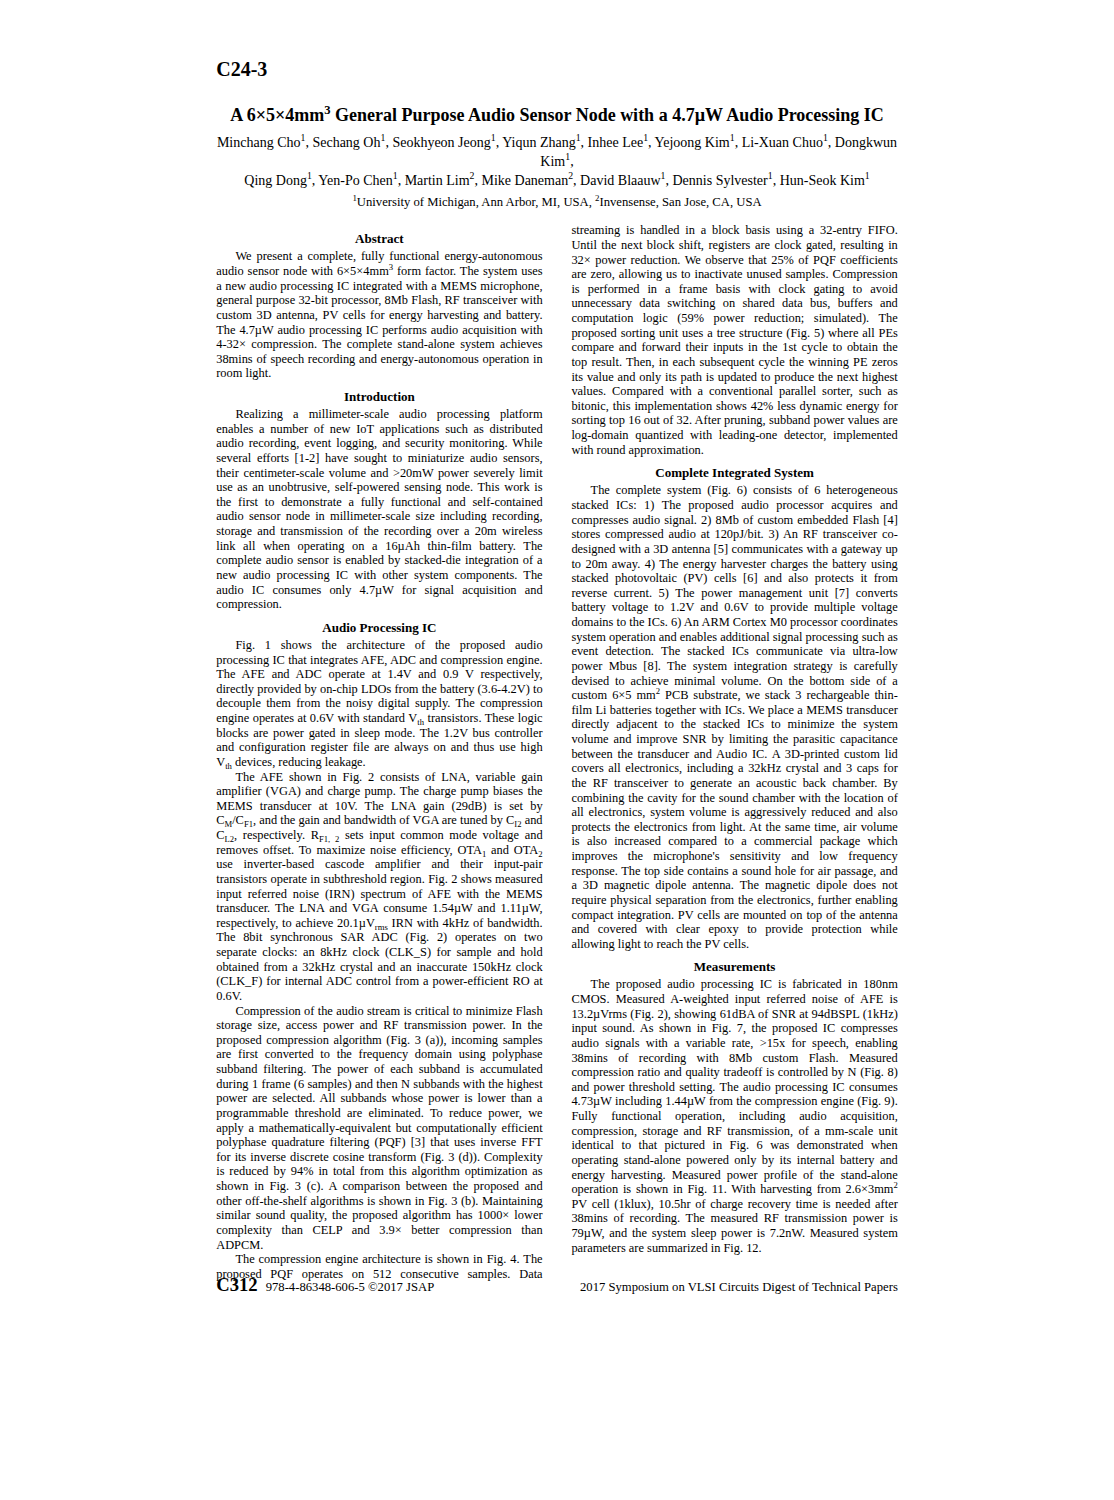C24-3
A 6×5×4mm3 General Purpose Audio Sensor Node with a 4.7µW Audio Processing IC
Minchang Cho1, Sechang Oh1, Seokhyeon Jeong1, Yiqun Zhang1, Inhee Lee1, Yejoong Kim1, Li-Xuan Chuo1, Dongkwun Kim1,
Qing Dong1, Yen-Po Chen1, Martin Lim2, Mike Daneman2, David Blaauw1, Dennis Sylvester1, Hun-Seok Kim1
1University of Michigan, Ann Arbor, MI, USA, 2Invensense, San Jose, CA, USA
Abstract
We present a complete, fully functional energy-autonomous audio sensor node with 6×5×4mm3 form factor. The system uses a new audio processing IC integrated with a MEMS microphone, general purpose 32-bit processor, 8Mb Flash, RF transceiver with custom 3D antenna, PV cells for energy harvesting and battery. The 4.7µW audio processing IC performs audio acquisition with 4-32× compression. The complete stand-alone system achieves 38mins of speech recording and energy-autonomous operation in room light.
Introduction
Realizing a millimeter-scale audio processing platform enables a number of new IoT applications such as distributed audio recording, event logging, and security monitoring. While several efforts [1-2] have sought to miniaturize audio sensors, their centimeter-scale volume and >20mW power severely limit use as an unobtrusive, self-powered sensing node. This work is the first to demonstrate a fully functional and self-contained audio sensor node in millimeter-scale size including recording, storage and transmission of the recording over a 20m wireless link all when operating on a 16µAh thin-film battery. The complete audio sensor is enabled by stacked-die integration of a new audio processing IC with other system components. The audio IC consumes only 4.7µW for signal acquisition and compression.
Audio Processing IC
Fig. 1 shows the architecture of the proposed audio processing IC that integrates AFE, ADC and compression engine. The AFE and ADC operate at 1.4V and 0.9 V respectively, directly provided by on-chip LDOs from the battery (3.6-4.2V) to decouple them from the noisy digital supply. The compression engine operates at 0.6V with standard Vth transistors. These logic blocks are power gated in sleep mode. The 1.2V bus controller and configuration register file are always on and thus use high Vth devices, reducing leakage.
The AFE shown in Fig. 2 consists of LNA, variable gain amplifier (VGA) and charge pump. The charge pump biases the MEMS transducer at 10V. The LNA gain (29dB) is set by CM/CF1, and the gain and bandwidth of VGA are tuned by CI2 and CL2, respectively. RF1, 2 sets input common mode voltage and removes offset. To maximize noise efficiency, OTA1 and OTA2 use inverter-based cascode amplifier and their input-pair transistors operate in subthreshold region. Fig. 2 shows measured input referred noise (IRN) spectrum of AFE with the MEMS transducer. The LNA and VGA consume 1.54µW and 1.11µW, respectively, to achieve 20.1µVrms IRN with 4kHz of bandwidth. The 8bit synchronous SAR ADC (Fig. 2) operates on two separate clocks: an 8kHz clock (CLK_S) for sample and hold obtained from a 32kHz crystal and an inaccurate 150kHz clock (CLK_F) for internal ADC control from a power-efficient RO at 0.6V.
Compression of the audio stream is critical to minimize Flash storage size, access power and RF transmission power. In the proposed compression algorithm (Fig. 3 (a)), incoming samples are first converted to the frequency domain using polyphase subband filtering. The power of each subband is accumulated during 1 frame (6 samples) and then N subbands with the highest power are selected. All subbands whose power is lower than a programmable threshold are eliminated. To reduce power, we apply a mathematically-equivalent but computationally efficient polyphase quadrature filtering (PQF) [3] that uses inverse FFT for its inverse discrete cosine transform (Fig. 3 (d)). Complexity is reduced by 94% in total from this algorithm optimization as shown in Fig. 3 (c). A comparison between the proposed and other off-the-shelf algorithms is shown in Fig. 3 (b). Maintaining similar sound quality, the proposed algorithm has 1000× lower complexity than CELP and 3.9× better compression than ADPCM.
The compression engine architecture is shown in Fig. 4. The proposed PQF operates on 512 consecutive samples. Data streaming is handled in a block basis using a 32-entry FIFO. Until the next block shift, registers are clock gated, resulting in 32× power reduction. We observe that 25% of PQF coefficients are zero, allowing us to inactivate unused samples. Compression is performed in a frame basis with clock gating to avoid unnecessary data switching on shared data bus, buffers and computation logic (59% power reduction; simulated). The proposed sorting unit uses a tree structure (Fig. 5) where all PEs compare and forward their inputs in the 1st cycle to obtain the top result. Then, in each subsequent cycle the winning PE zeros its value and only its path is updated to produce the next highest values. Compared with a conventional parallel sorter, such as bitonic, this implementation shows 42% less dynamic energy for sorting top 16 out of 32. After pruning, subband power values are log-domain quantized with leading-one detector, implemented with round approximation.
Complete Integrated System
The complete system (Fig. 6) consists of 6 heterogeneous stacked ICs: 1) The proposed audio processor acquires and compresses audio signal. 2) 8Mb of custom embedded Flash [4] stores compressed audio at 120pJ/bit. 3) An RF transceiver co-designed with a 3D antenna [5] communicates with a gateway up to 20m away. 4) The energy harvester charges the battery using stacked photovoltaic (PV) cells [6] and also protects it from reverse current. 5) The power management unit [7] converts battery voltage to 1.2V and 0.6V to provide multiple voltage domains to the ICs. 6) An ARM Cortex M0 processor coordinates system operation and enables additional signal processing such as event detection. The stacked ICs communicate via ultra-low power Mbus [8]. The system integration strategy is carefully devised to achieve minimal volume. On the bottom side of a custom 6×5 mm2 PCB substrate, we stack 3 rechargeable thin-film Li batteries together with ICs. We place a MEMS transducer directly adjacent to the stacked ICs to minimize the system volume and improve SNR by limiting the parasitic capacitance between the transducer and Audio IC. A 3D-printed custom lid covers all electronics, including a 32kHz crystal and 3 caps for the RF transceiver to generate an acoustic back chamber. By combining the cavity for the sound chamber with the location of all electronics, system volume is aggressively reduced and also protects the electronics from light. At the same time, air volume is also increased compared to a commercial package which improves the microphone's sensitivity and low frequency response. The top side contains a sound hole for air passage, and a 3D magnetic dipole antenna. The magnetic dipole does not require physical separation from the electronics, further enabling compact integration. PV cells are mounted on top of the antenna and covered with clear epoxy to provide protection while allowing light to reach the PV cells.
Measurements
The proposed audio processing IC is fabricated in 180nm CMOS. Measured A-weighted input referred noise of AFE is 13.2µVrms (Fig. 2), showing 61dBA of SNR at 94dBSPL (1kHz) input sound. As shown in Fig. 7, the proposed IC compresses audio signals with a variable rate, >15x for speech, enabling 38mins of recording with 8Mb custom Flash. Measured compression ratio and quality tradeoff is controlled by N (Fig. 8) and power threshold setting. The audio processing IC consumes 4.73µW including 1.44µW from the compression engine (Fig. 9). Fully functional operation, including audio acquisition, compression, storage and RF transmission, of a mm-scale unit identical to that pictured in Fig. 6 was demonstrated when operating stand-alone powered only by its internal battery and energy harvesting. Measured power profile of the stand-alone operation is shown in Fig. 11. With harvesting from 2.6×3mm2 PV cell (1klux), 10.5hr of charge recovery time is needed after 38mins of recording. The measured RF transmission power is 79µW, and the system sleep power is 7.2nW. Measured system parameters are summarized in Fig. 12.
C312 978-4-86348-606-5 ©2017 JSAP
2017 Symposium on VLSI Circuits Digest of Technical Papers